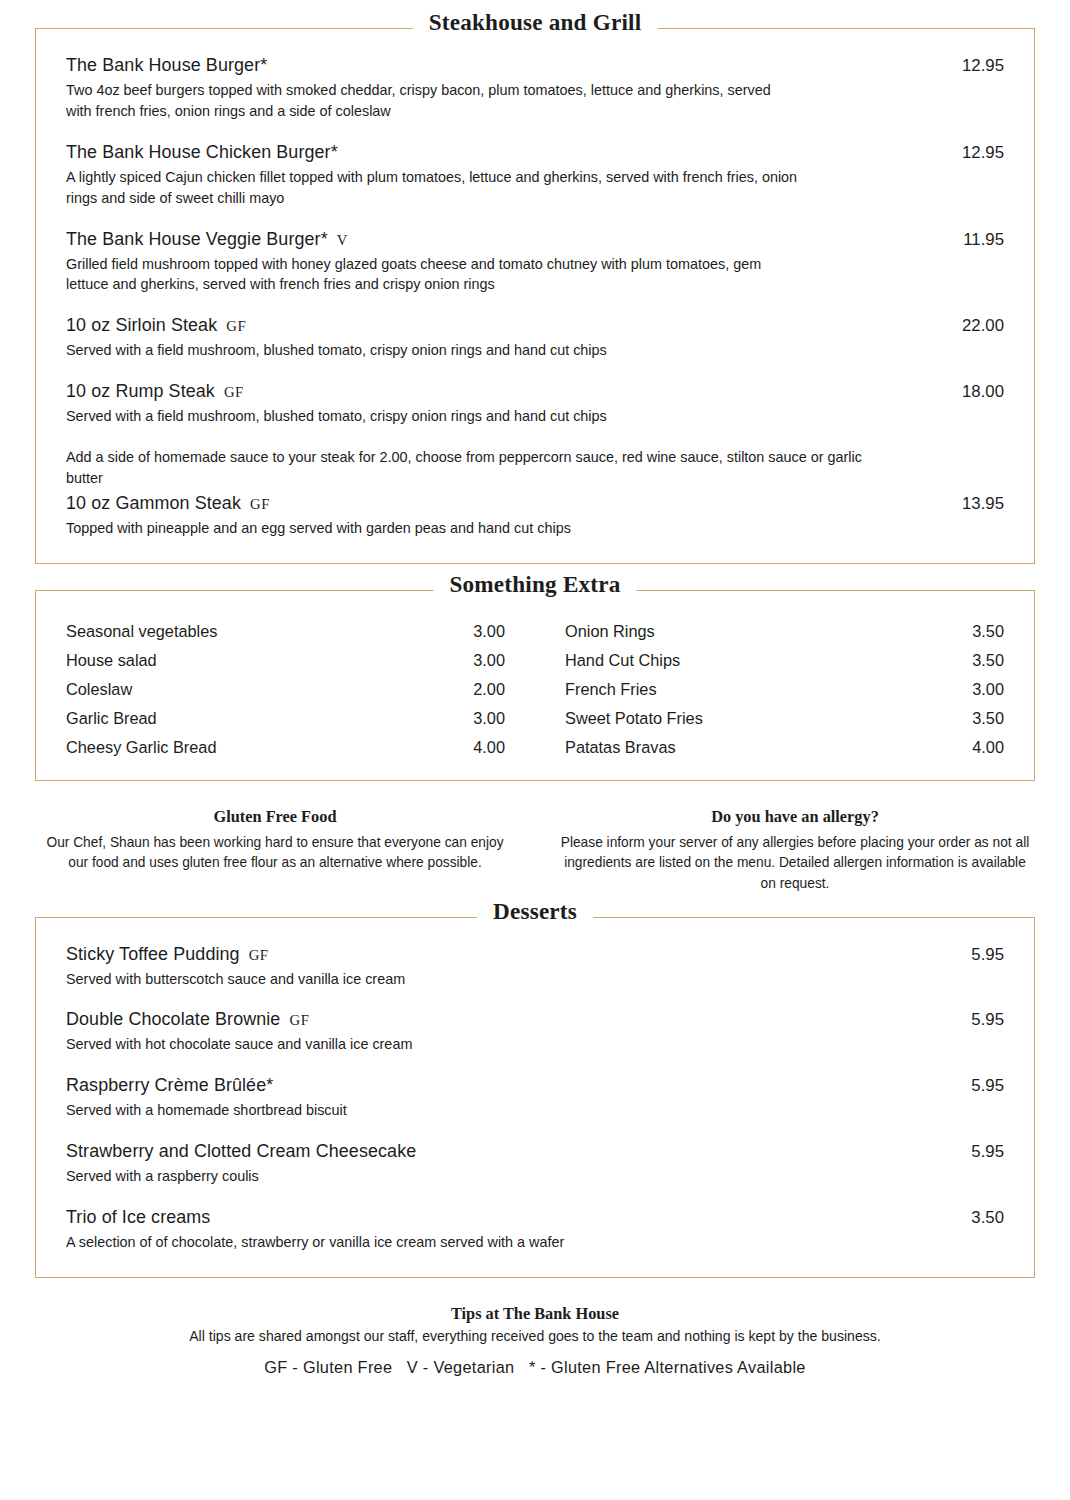Steakhouse and Grill
The Bank House Burger* 12.95
Two 4oz beef burgers topped with smoked cheddar, crispy bacon, plum tomatoes, lettuce and gherkins, served with french fries, onion rings and a side of coleslaw
The Bank House Chicken Burger* 12.95
A lightly spiced Cajun chicken fillet topped with plum tomatoes, lettuce and gherkins, served with french fries, onion rings and side of sweet chilli mayo
The Bank House Veggie Burger* V 11.95
Grilled field mushroom topped with honey glazed goats cheese and tomato chutney with plum tomatoes, gem lettuce and gherkins, served with french fries and crispy onion rings
10 oz Sirloin Steak GF 22.00
Served with a field mushroom, blushed tomato, crispy onion rings and hand cut chips
10 oz Rump Steak GF 18.00
Served with a field mushroom, blushed tomato, crispy onion rings and hand cut chips
Add a side of homemade sauce to your steak for 2.00, choose from peppercorn sauce, red wine sauce, stilton sauce or garlic butter
10 oz Gammon Steak GF 13.95
Topped with pineapple and an egg served with garden peas and hand cut chips
Something Extra
Seasonal vegetables 3.00
Onion Rings 3.50
House salad 3.00
Hand Cut Chips 3.50
Coleslaw 2.00
French Fries 3.00
Garlic Bread 3.00
Sweet Potato Fries 3.50
Cheesy Garlic Bread 4.00
Patatas Bravas 4.00
Gluten Free Food
Our Chef, Shaun has been working hard to ensure that everyone can enjoy our food and uses gluten free flour as an alternative where possible.
Do you have an allergy?
Please inform your server of any allergies before placing your order as not all ingredients are listed on the menu. Detailed allergen information is available on request.
Desserts
Sticky Toffee Pudding GF 5.95
Served with butterscotch sauce and vanilla ice cream
Double Chocolate Brownie GF 5.95
Served with hot chocolate sauce and vanilla ice cream
Raspberry Crème Brûlée* 5.95
Served with a homemade shortbread biscuit
Strawberry and Clotted Cream Cheesecake 5.95
Served with a raspberry coulis
Trio of Ice creams 3.50
A selection of of chocolate, strawberry or vanilla ice cream served with a wafer
Tips at The Bank House
All tips are shared amongst our staff, everything received goes to the team and nothing is kept by the business.
GF - Gluten Free V - Vegetarian * - Gluten Free Alternatives Available